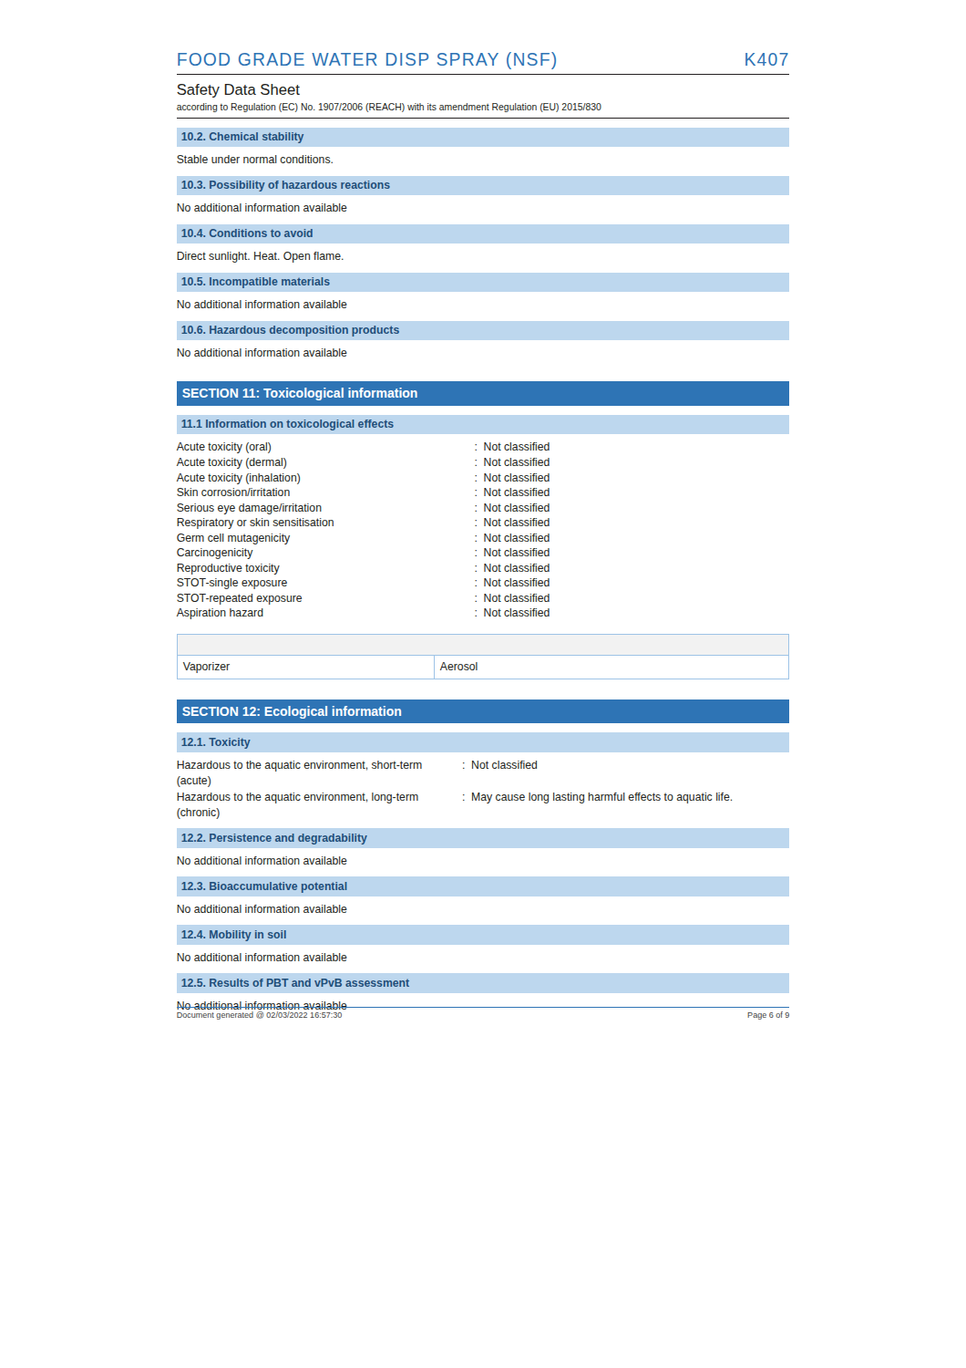FOOD GRADE WATER DISP SPRAY (NSF)
K407
Safety Data Sheet
according to Regulation (EC) No. 1907/2006 (REACH) with its amendment Regulation (EU) 2015/830
10.2. Chemical stability
Stable under normal conditions.
10.3. Possibility of hazardous reactions
No additional information available
10.4. Conditions to avoid
Direct sunlight. Heat. Open flame.
10.5. Incompatible materials
No additional information available
10.6. Hazardous decomposition products
No additional information available
SECTION 11: Toxicological information
11.1 Information on toxicological effects
Acute toxicity (oral)
:
Not classified
Acute toxicity (dermal)
:
Not classified
Acute toxicity (inhalation)
:
Not classified
Skin corrosion/irritation
:
Not classified
Serious eye damage/irritation
:
Not classified
Respiratory or skin sensitisation
:
Not classified
Germ cell mutagenicity
:
Not classified
Carcinogenicity
:
Not classified
Reproductive toxicity
:
Not classified
STOT-single exposure
:
Not classified
STOT-repeated exposure
:
Not classified
Aspiration hazard
:
Not classified
| Vaporizer | Aerosol |
SECTION 12: Ecological information
12.1. Toxicity
Hazardous to the aquatic environment, short-term (acute)
:
Not classified
Hazardous to the aquatic environment, long-term (chronic)
:
May cause long lasting harmful effects to aquatic life.
12.2. Persistence and degradability
No additional information available
12.3. Bioaccumulative potential
No additional information available
12.4. Mobility in soil
No additional information available
12.5. Results of PBT and vPvB assessment
No additional information available
Document generated @ 02/03/2022 16:57:30
Page 6 of 9